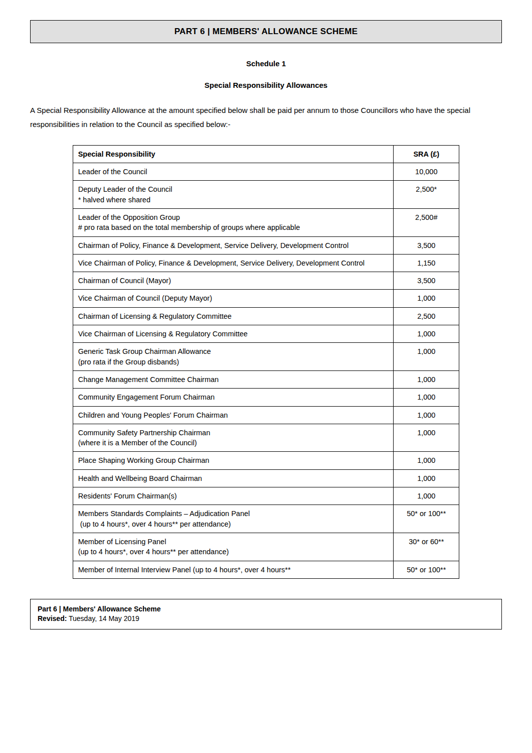PART 6 | MEMBERS' ALLOWANCE SCHEME
Schedule 1
Special Responsibility Allowances
A Special Responsibility Allowance at the amount specified below shall be paid per annum to those Councillors who have the special responsibilities in relation to the Council as specified below:-
| Special Responsibility | SRA (£) |
| --- | --- |
| Leader of the Council | 10,000 |
| Deputy Leader of the Council * halved where shared | 2,500* |
| Leader of the Opposition Group # pro rata based on the total membership of groups where applicable | 2,500# |
| Chairman of Policy, Finance & Development, Service Delivery, Development Control | 3,500 |
| Vice Chairman of Policy, Finance & Development, Service Delivery, Development Control | 1,150 |
| Chairman of Council (Mayor) | 3,500 |
| Vice Chairman of Council (Deputy Mayor) | 1,000 |
| Chairman of Licensing & Regulatory Committee | 2,500 |
| Vice Chairman of Licensing & Regulatory Committee | 1,000 |
| Generic Task Group Chairman Allowance (pro rata if the Group disbands) | 1,000 |
| Change Management Committee Chairman | 1,000 |
| Community Engagement Forum Chairman | 1,000 |
| Children and Young Peoples' Forum Chairman | 1,000 |
| Community Safety Partnership Chairman (where it is a Member of the Council) | 1,000 |
| Place Shaping Working Group Chairman | 1,000 |
| Health and Wellbeing Board Chairman | 1,000 |
| Residents' Forum Chairman(s) | 1,000 |
| Members Standards Complaints – Adjudication Panel (up to 4 hours*, over 4 hours** per attendance) | 50* or 100** |
| Member of Licensing Panel (up to 4 hours*, over 4 hours** per attendance) | 30* or 60** |
| Member of Internal Interview Panel (up to 4 hours*, over 4 hours** | 50* or 100** |
Part 6 | Members' Allowance Scheme
Revised: Tuesday, 14 May 2019